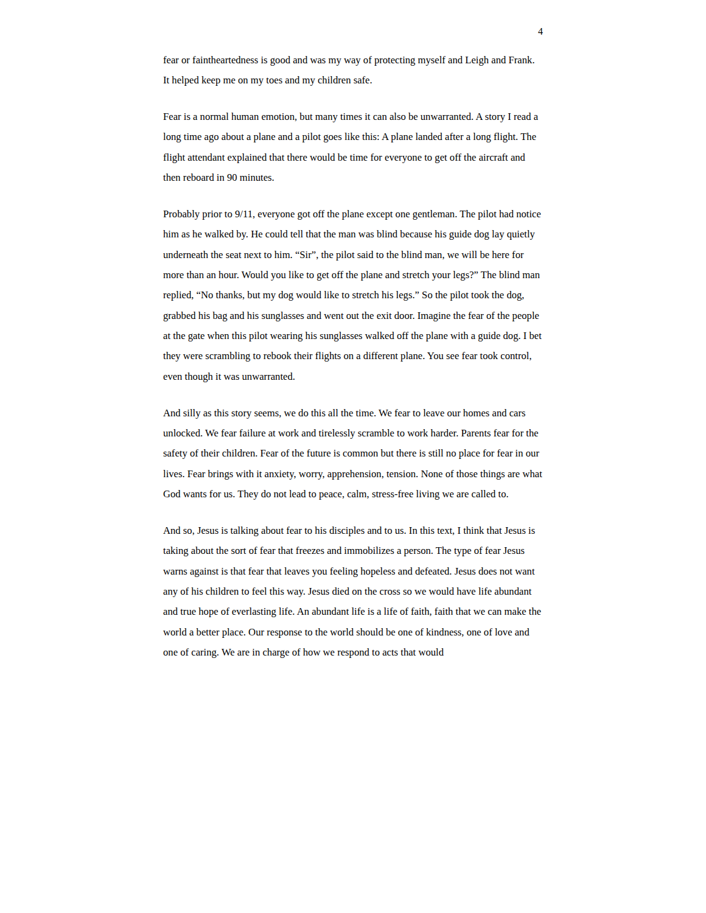4
fear or faintheartedness is good and was my way of protecting myself and Leigh and Frank. It helped keep me on my toes and my children safe.
Fear is a normal human emotion, but many times it can also be unwarranted. A story I read a long time ago about a plane and a pilot goes like this: A plane landed after a long flight. The flight attendant explained that there would be time for everyone to get off the aircraft and then reboard in 90 minutes.
Probably prior to 9/11, everyone got off the plane except one gentleman. The pilot had notice him as he walked by. He could tell that the man was blind because his guide dog lay quietly underneath the seat next to him. “Sir”, the pilot said to the blind man, we will be here for more than an hour. Would you like to get off the plane and stretch your legs?” The blind man replied, “No thanks, but my dog would like to stretch his legs.” So the pilot took the dog, grabbed his bag and his sunglasses and went out the exit door. Imagine the fear of the people at the gate when this pilot wearing his sunglasses walked off the plane with a guide dog. I bet they were scrambling to rebook their flights on a different plane. You see fear took control, even though it was unwarranted.
And silly as this story seems, we do this all the time. We fear to leave our homes and cars unlocked. We fear failure at work and tirelessly scramble to work harder. Parents fear for the safety of their children. Fear of the future is common but there is still no place for fear in our lives. Fear brings with it anxiety, worry, apprehension, tension. None of those things are what God wants for us. They do not lead to peace, calm, stress-free living we are called to.
And so, Jesus is talking about fear to his disciples and to us. In this text, I think that Jesus is taking about the sort of fear that freezes and immobilizes a person. The type of fear Jesus warns against is that fear that leaves you feeling hopeless and defeated. Jesus does not want any of his children to feel this way. Jesus died on the cross so we would have life abundant and true hope of everlasting life. An abundant life is a life of faith, faith that we can make the world a better place. Our response to the world should be one of kindness, one of love and one of caring. We are in charge of how we respond to acts that would